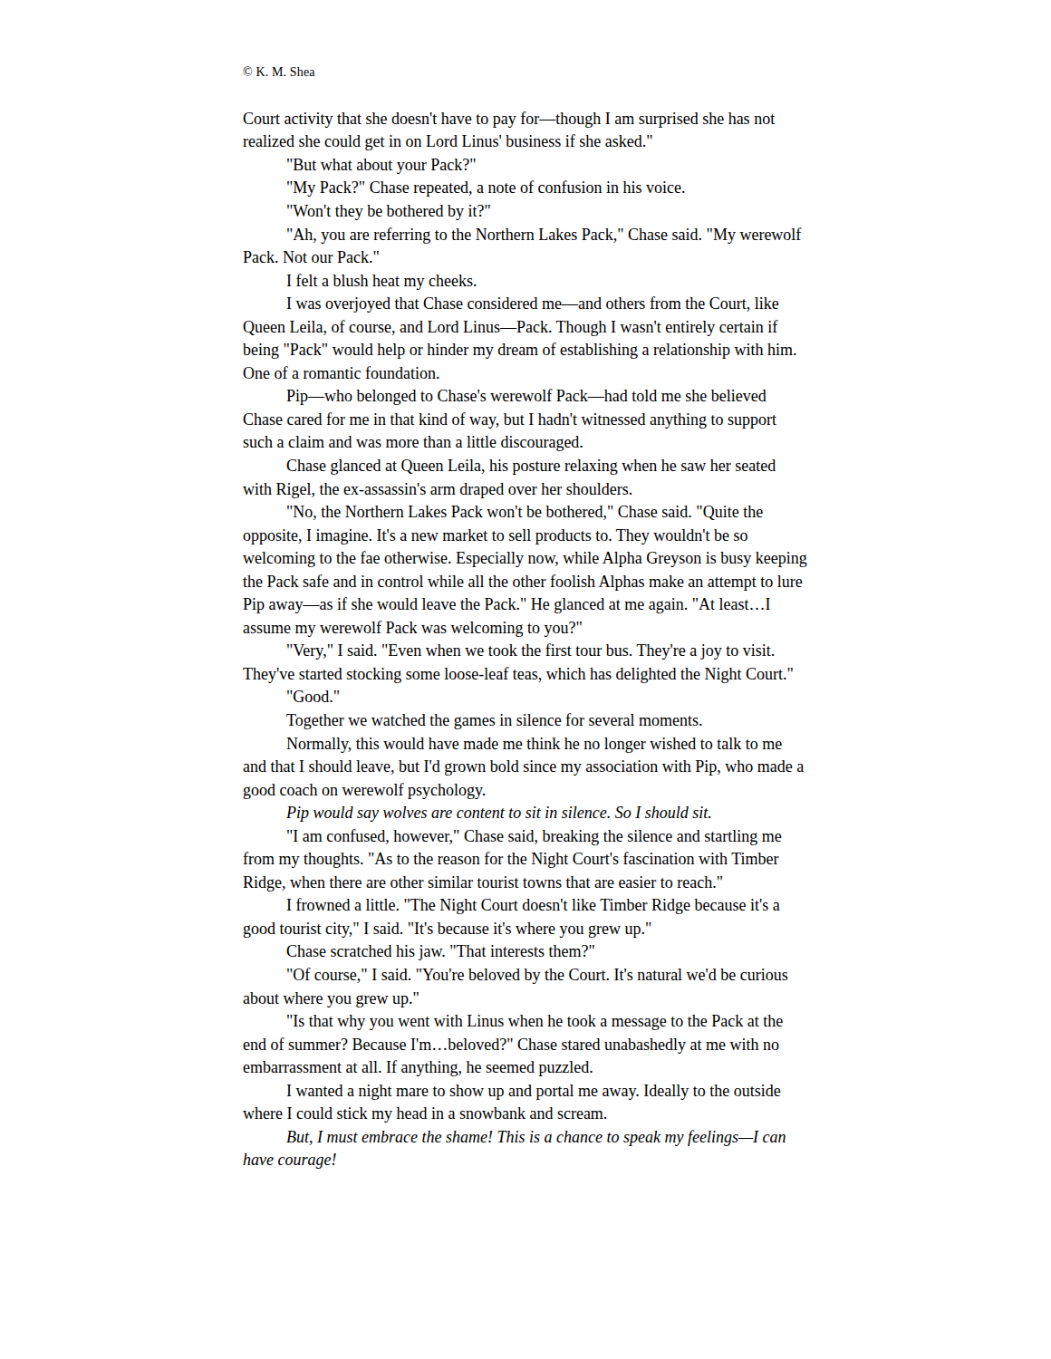© K. M. Shea
Court activity that she doesn't have to pay for—though I am surprised she has not realized she could get in on Lord Linus' business if she asked."
"But what about your Pack?"
"My Pack?" Chase repeated, a note of confusion in his voice.
"Won't they be bothered by it?"
"Ah, you are referring to the Northern Lakes Pack," Chase said. "My werewolf Pack. Not our Pack."
I felt a blush heat my cheeks.
I was overjoyed that Chase considered me—and others from the Court, like Queen Leila, of course, and Lord Linus—Pack. Though I wasn't entirely certain if being "Pack" would help or hinder my dream of establishing a relationship with him. One of a romantic foundation.
Pip—who belonged to Chase's werewolf Pack—had told me she believed Chase cared for me in that kind of way, but I hadn't witnessed anything to support such a claim and was more than a little discouraged.
Chase glanced at Queen Leila, his posture relaxing when he saw her seated with Rigel, the ex-assassin's arm draped over her shoulders.
"No, the Northern Lakes Pack won't be bothered," Chase said. "Quite the opposite, I imagine. It's a new market to sell products to. They wouldn't be so welcoming to the fae otherwise. Especially now, while Alpha Greyson is busy keeping the Pack safe and in control while all the other foolish Alphas make an attempt to lure Pip away—as if she would leave the Pack." He glanced at me again. "At least…I assume my werewolf Pack was welcoming to you?"
"Very," I said. "Even when we took the first tour bus. They're a joy to visit. They've started stocking some loose-leaf teas, which has delighted the Night Court."
"Good."
Together we watched the games in silence for several moments.
Normally, this would have made me think he no longer wished to talk to me and that I should leave, but I'd grown bold since my association with Pip, who made a good coach on werewolf psychology.
Pip would say wolves are content to sit in silence. So I should sit.
"I am confused, however," Chase said, breaking the silence and startling me from my thoughts. "As to the reason for the Night Court's fascination with Timber Ridge, when there are other similar tourist towns that are easier to reach."
I frowned a little. "The Night Court doesn't like Timber Ridge because it's a good tourist city," I said. "It's because it's where you grew up."
Chase scratched his jaw. "That interests them?"
"Of course," I said. "You're beloved by the Court. It's natural we'd be curious about where you grew up."
"Is that why you went with Linus when he took a message to the Pack at the end of summer? Because I'm…beloved?" Chase stared unabashedly at me with no embarrassment at all. If anything, he seemed puzzled.
I wanted a night mare to show up and portal me away. Ideally to the outside where I could stick my head in a snowbank and scream.
But, I must embrace the shame! This is a chance to speak my feelings—I can have courage!